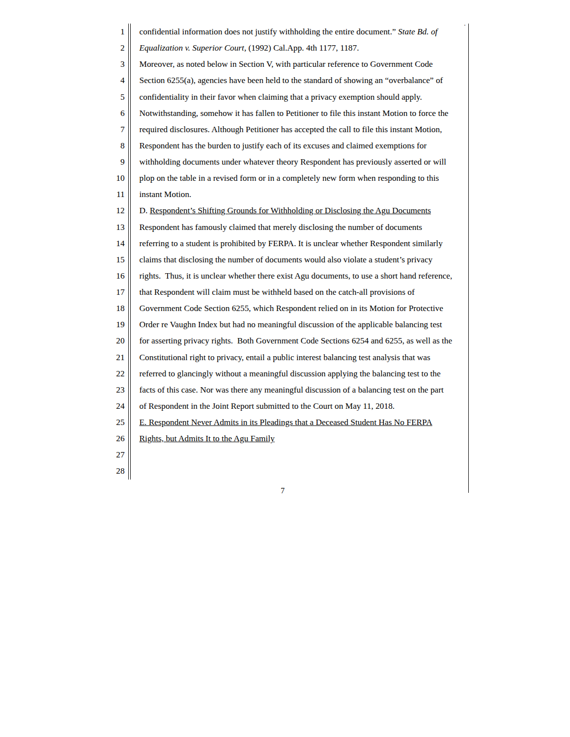.
1
2
3
4
5
6
7
8
9
10
11
12
13
14
15
16
17
18
19
20
21
22
23
24
25
26
27
28
confidential information does not justify withholding the entire document.” State Bd. of Equalization v. Superior Court, (1992) Cal.App. 4th 1177, 1187.
Moreover, as noted below in Section V, with particular reference to Government Code Section 6255(a), agencies have been held to the standard of showing an “overbalance” of confidentiality in their favor when claiming that a privacy exemption should apply. Notwithstanding, somehow it has fallen to Petitioner to file this instant Motion to force the required disclosures. Although Petitioner has accepted the call to file this instant Motion, Respondent has the burden to justify each of its excuses and claimed exemptions for withholding documents under whatever theory Respondent has previously asserted or will plop on the table in a revised form or in a completely new form when responding to this instant Motion.
D. Respondent’s Shifting Grounds for Withholding or Disclosing the Agu Documents
Respondent has famously claimed that merely disclosing the number of documents referring to a student is prohibited by FERPA. It is unclear whether Respondent similarly claims that disclosing the number of documents would also violate a student’s privacy rights. Thus, it is unclear whether there exist Agu documents, to use a short hand reference, that Respondent will claim must be withheld based on the catch-all provisions of Government Code Section 6255, which Respondent relied on in its Motion for Protective Order re Vaughn Index but had no meaningful discussion of the applicable balancing test for asserting privacy rights. Both Government Code Sections 6254 and 6255, as well as the Constitutional right to privacy, entail a public interest balancing test analysis that was referred to glancingly without a meaningful discussion applying the balancing test to the facts of this case. Nor was there any meaningful discussion of a balancing test on the part of Respondent in the Joint Report submitted to the Court on May 11, 2018.
E. Respondent Never Admits in its Pleadings that a Deceased Student Has No FERPA Rights, but Admits It to the Agu Family
7